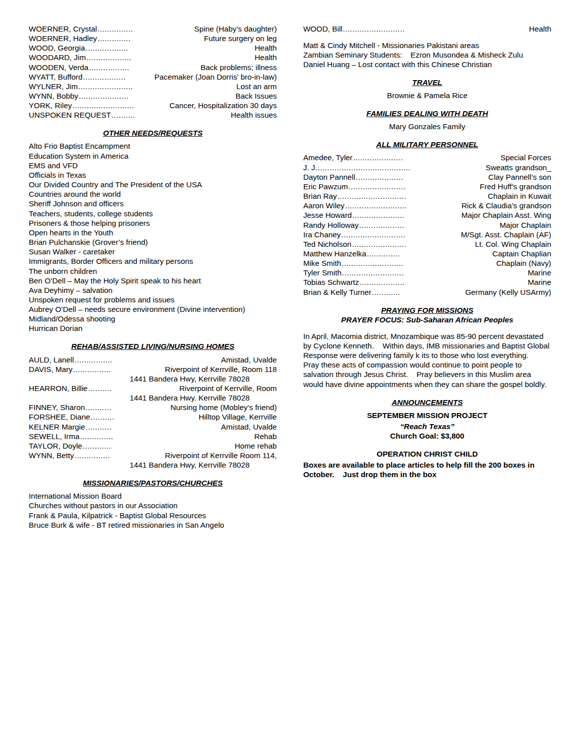WOERNER, Crystal............... Spine (Haby’s daughter)
WOERNER, Hadley.............. Future surgery on leg
WOOD, Georgia.................. Health
WOODARD, Jim................... Health
WOODEN, Verda................. Back problems; illness
WYATT, Bufford.................. Pacemaker (Joan Dorris’ bro-in-law)
WYLNER, Jim....................... Lost an arm
WYNN, Bobby..................... Back Issues
YORK, Riley.......................... Cancer, Hospitalization 30 days
UNSPOKEN REQUEST.......... Health issues
OTHER NEEDS/REQUESTS
Alto Frio Baptist Encampment
Education System in America
EMS and VFD
Officials in Texas
Our Divided Country and The President of the USA
Countries around the world
Sheriff Johnson and officers
Teachers, students, college students
Prisoners & those helping prisoners
Open hearts in the Youth
Brian Pulchanskie (Grover’s friend)
Susan Walker - caretaker
Immigrants, Border Officers and military persons
The unborn children
Ben O’Dell – May the Holy Spirit speak to his heart
Ava Deyhimy – salvation
Unspoken request for problems and issues
Aubrey O’Dell – needs secure environment (Divine intervention)
Midland/Odessa shooting
Hurrican Dorian
REHAB/ASSISTED LIVING/NURSING HOMES
AULD, Lanell................ Amistad, Uvalde
DAVIS, Mary................ Riverpoint of Kerrville, Room 118
1441 Bandera Hwy, Kerrville 78028
HEARRON, Billie.......... Riverpoint of Kerrville, Room
1441 Bandera Hwy. Kerrville 78028
FINNEY, Sharon........... Nursing home (Mobley’s friend)
FORSHEE, Diane.......... Hilltop Village, Kerrville
KELNER Margie........... Amistad, Uvalde
SEWELL, Irma.............. Rehab
TAYLOR, Doyle............ Home rehab
WYNN, Betty............... Riverpoint of Kerrville Room 114,
1441 Bandera Hwy, Kerrville 78028
MISSIONARIES/PASTORS/CHURCHES
International Mission Board
Churches without pastors in our Association
Frank & Paula, Kilpatrick - Baptist Global Resources
Bruce Burk & wife - BT retired missionaries in San Angelo
WOOD, Bill.......................... Health
Matt & Cindy Mitchell - Missionaries Pakistani areas
Zambian Seminary Students: Ezron Musondea & Misheck Zulu
Daniel Huang – Lost contact with this Chinese Christian
TRAVEL
Brownie & Pamela Rice
FAMILIES DEALING WITH DEATH
Mary Gonzales Family
ALL MILITARY PERSONNEL
Amedee, Tyler..................... Special Forces
J. J........................................ Sweatts grandson_
Dayton Pannell.................... Clay Pannell’s son
Eric Pawzum........................ Fred Huff’s grandson
Brian Ray............................. Chaplain in Kuwait
Aaron Wiley.......................... Rick & Claudia’s grandson
Jesse Howard...................... Major Chaplain Asst. Wing
Randy Holloway................... Major Chaplain
Ira Chaney........................... M/Sgt. Asst. Chaplain (AF)
Ted Nicholson....................... Lt. Col. Wing Chaplain
Matthew Hanzelka.............. Captain Chaplian
Mike Smith.......................... Chaplain (Navy)
Tyler Smith.......................... Marine
Tobias Schwartz................... Marine
Brian & Kelly Turner............ Germany (Kelly USArmy)
PRAYING FOR MISSIONS
PRAYER FOCUS: Sub-Saharan African Peoples
In April, Macomia district, Mnozambique was 85-90 percent devastated by Cyclone Kenneth. Within days, IMB missionaries and Baptist Global Response were delivering family k its to those who lost everything. Pray these acts of compassion would continue to point people to salvation through Jesus Christ. Pray believers in this Muslim area would have divine appointments when they can share the gospel boldly.
ANNOUNCEMENTS
SEPTEMBER MISSION PROJECT
“Reach Texas”
Church Goal: $3,800
OPERATION CHRIST CHILD
Boxes are available to place articles to help fill the 200 boxes in October. Just drop them in the box